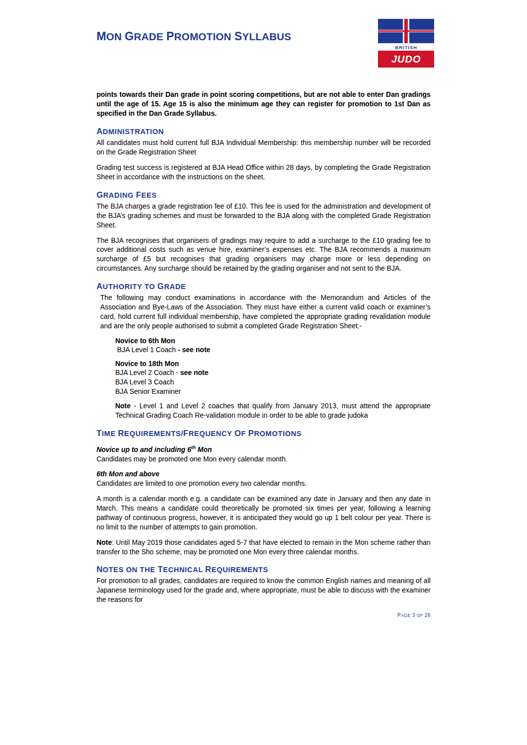BRITISH
JUDO
MON GRADE PROMOTION SYLLABUS
points towards their Dan grade in point scoring competitions, but are not able to enter Dan gradings until the age of 15. Age 15 is also the minimum age they can register for promotion to 1st Dan as specified in the Dan Grade Syllabus.
ADMINISTRATION
All candidates must hold current full BJA Individual Membership: this membership number will be recorded on the Grade Registration Sheet
Grading test success is registered at BJA Head Office within 28 days, by completing the Grade Registration Sheet in accordance with the instructions on the sheet.
GRADING FEES
The BJA charges a grade registration fee of £10. This fee is used for the administration and development of the BJA’s grading schemes and must be forwarded to the BJA along with the completed Grade Registration Sheet.
The BJA recognises that organisers of gradings may require to add a surcharge to the £10 grading fee to cover additional costs such as venue hire, examiner’s expenses etc. The BJA recommends a maximum surcharge of £5 but recognises that grading organisers may charge more or less depending on circumstances. Any surcharge should be retained by the grading organiser and not sent to the BJA.
AUTHORITY TO GRADE
The following may conduct examinations in accordance with the Memorandum and Articles of the Association and Bye-Laws of the Association. They must have either a current valid coach or examiner’s card, hold current full individual membership, have completed the appropriate grading revalidation module and are the only people authorised to submit a completed Grade Registration Sheet:-
Novice to 6th Mon
BJA Level 1 Coach - see note
Novice to 18th Mon
BJA Level 2 Coach - see note
BJA Level 3 Coach
BJA Senior Examiner
Note - Level 1 and Level 2 coaches that qualify from January 2013, must attend the appropriate Technical Grading Coach Re-validation module in order to be able to grade judoka
TIME REQUIREMENTS/FREQUENCY OF PROMOTIONS
Novice up to and including 6th Mon
Candidates may be promoted one Mon every calendar month.
6th Mon and above
Candidates are limited to one promotion every two calendar months.
A month is a calendar month e.g. a candidate can be examined any date in January and then any date in March. This means a candidate could theoretically be promoted six times per year, following a learning pathway of continuous progress, however, it is anticipated they would go up 1 belt colour per year. There is no limit to the number of attempts to gain promotion.
Note: Until May 2019 those candidates aged 5-7 that have elected to remain in the Mon scheme rather than transfer to the Sho scheme, may be promoted one Mon every three calendar months.
NOTES ON THE TECHNICAL REQUIREMENTS
For promotion to all grades, candidates are required to know the common English names and meaning of all Japanese terminology used for the grade and, where appropriate, must be able to discuss with the examiner the reasons for
PAGE 3 OF 26